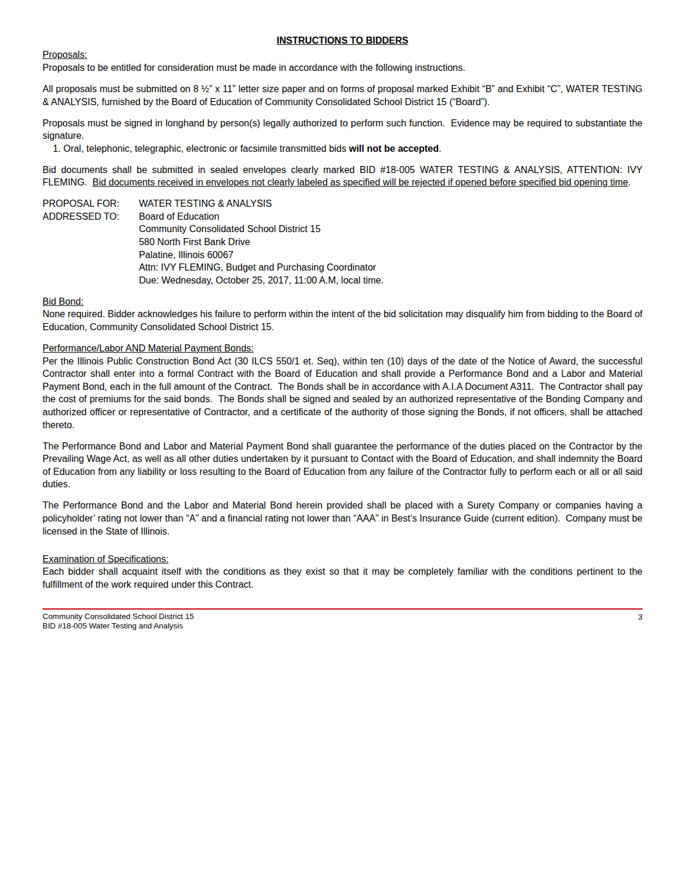INSTRUCTIONS TO BIDDERS
Proposals:
Proposals to be entitled for consideration must be made in accordance with the following instructions.
All proposals must be submitted on 8 ½” x 11” letter size paper and on forms of proposal marked Exhibit “B” and Exhibit “C”, WATER TESTING & ANALYSIS, furnished by the Board of Education of Community Consolidated School District 15 (“Board”).
Proposals must be signed in longhand by person(s) legally authorized to perform such function. Evidence may be required to substantiate the signature.
Oral, telephonic, telegraphic, electronic or facsimile transmitted bids will not be accepted.
Bid documents shall be submitted in sealed envelopes clearly marked BID #18-005 WATER TESTING & ANALYSIS, ATTENTION: IVY FLEMING. Bid documents received in envelopes not clearly labeled as specified will be rejected if opened before specified bid opening time.
| PROPOSAL FOR: | WATER TESTING & ANALYSIS |
| ADDRESSED TO: | Board of Education |
| | Community Consolidated School District 15 |
| | 580 North First Bank Drive |
| | Palatine, Illinois 60067 |
| | Attn: IVY FLEMING, Budget and Purchasing Coordinator |
| | Due: Wednesday, October 25, 2017, 11:00 A.M, local time. |
Bid Bond:
None required. Bidder acknowledges his failure to perform within the intent of the bid solicitation may disqualify him from bidding to the Board of Education, Community Consolidated School District 15.
Performance/Labor AND Material Payment Bonds:
Per the Illinois Public Construction Bond Act (30 ILCS 550/1 et. Seq), within ten (10) days of the date of the Notice of Award, the successful Contractor shall enter into a formal Contract with the Board of Education and shall provide a Performance Bond and a Labor and Material Payment Bond, each in the full amount of the Contract. The Bonds shall be in accordance with A.I.A Document A311. The Contractor shall pay the cost of premiums for the said bonds. The Bonds shall be signed and sealed by an authorized representative of the Bonding Company and authorized officer or representative of Contractor, and a certificate of the authority of those signing the Bonds, if not officers, shall be attached thereto.
The Performance Bond and Labor and Material Payment Bond shall guarantee the performance of the duties placed on the Contractor by the Prevailing Wage Act, as well as all other duties undertaken by it pursuant to Contact with the Board of Education, and shall indemnity the Board of Education from any liability or loss resulting to the Board of Education from any failure of the Contractor fully to perform each or all or all said duties.
The Performance Bond and the Labor and Material Bond herein provided shall be placed with a Surety Company or companies having a policyholder’ rating not lower than “A” and a financial rating not lower than “AAA” in Best’s Insurance Guide (current edition). Company must be licensed in the State of Illinois.
Examination of Specifications:
Each bidder shall acquaint itself with the conditions as they exist so that it may be completely familiar with the conditions pertinent to the fulfillment of the work required under this Contract.
3
Community Consolidated School District 15
BID #18-005 Water Testing and Analysis